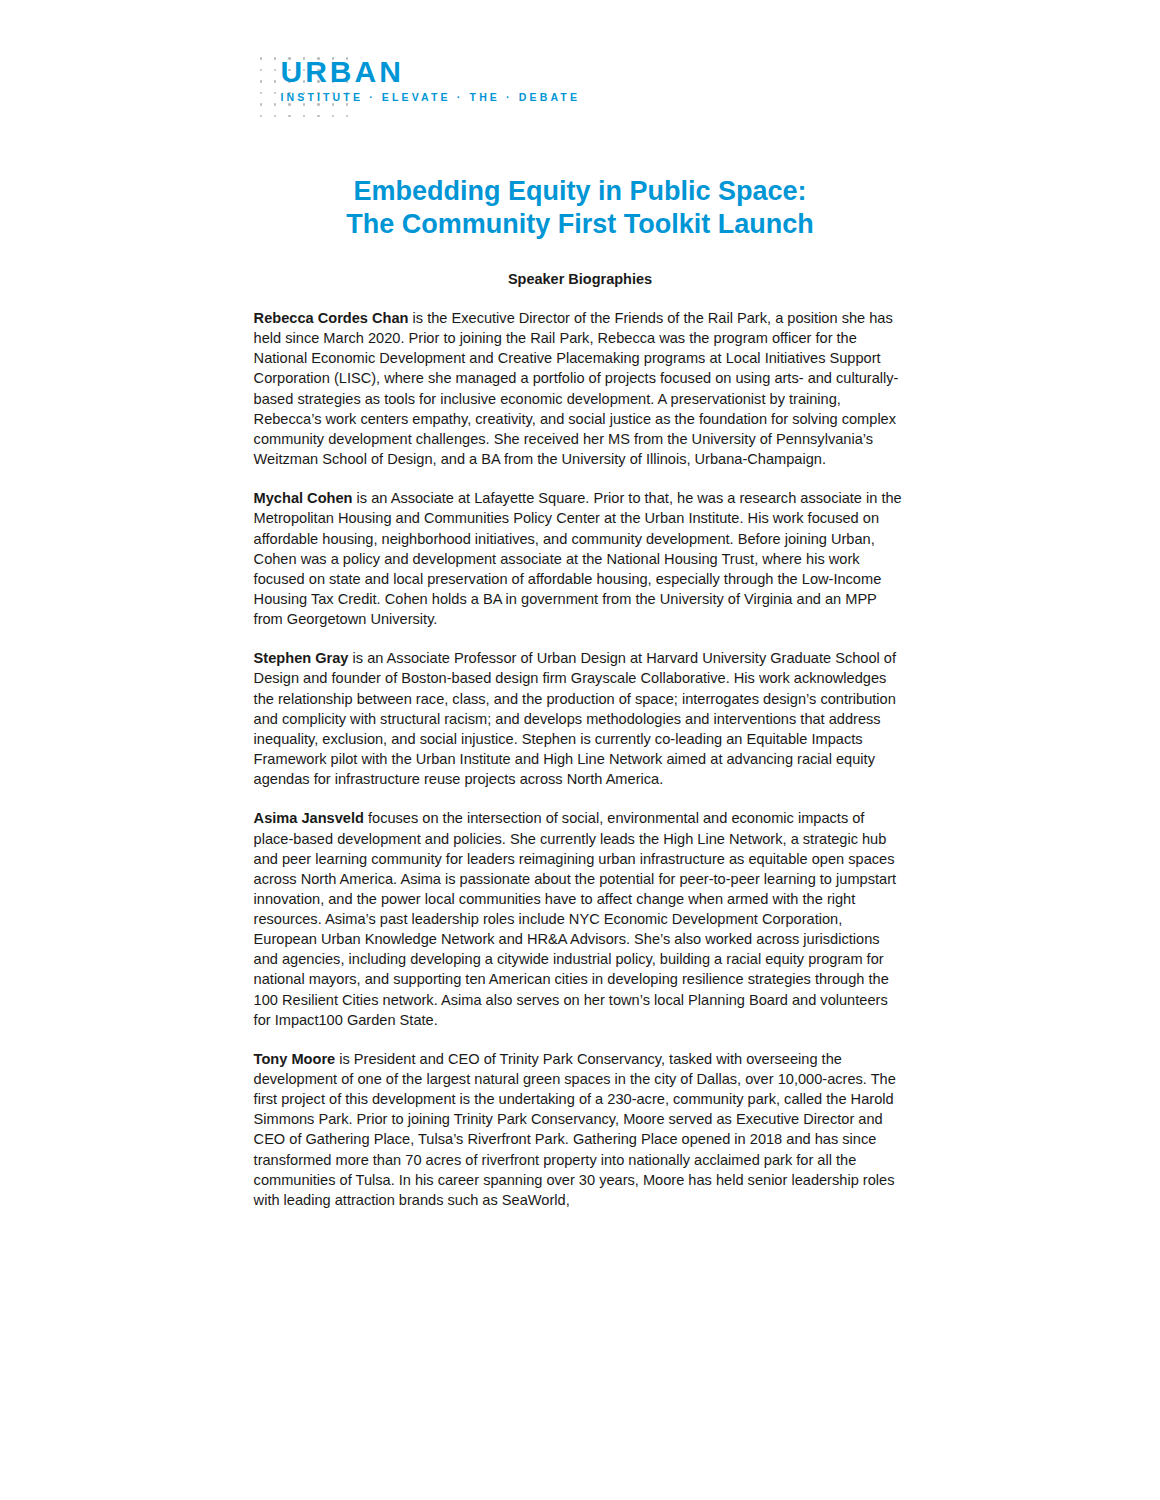URBAN
INSTITUTE · ELEVATE · THE · DEBATE
Embedding Equity in Public Space:
The Community First Toolkit Launch
Speaker Biographies
Rebecca Cordes Chan is the Executive Director of the Friends of the Rail Park, a position she has held since March 2020. Prior to joining the Rail Park, Rebecca was the program officer for the National Economic Development and Creative Placemaking programs at Local Initiatives Support Corporation (LISC), where she managed a portfolio of projects focused on using arts- and culturally-based strategies as tools for inclusive economic development. A preservationist by training, Rebecca’s work centers empathy, creativity, and social justice as the foundation for solving complex community development challenges. She received her MS from the University of Pennsylvania’s Weitzman School of Design, and a BA from the University of Illinois, Urbana-Champaign.
Mychal Cohen is an Associate at Lafayette Square. Prior to that, he was a research associate in the Metropolitan Housing and Communities Policy Center at the Urban Institute. His work focused on affordable housing, neighborhood initiatives, and community development. Before joining Urban, Cohen was a policy and development associate at the National Housing Trust, where his work focused on state and local preservation of affordable housing, especially through the Low-Income Housing Tax Credit. Cohen holds a BA in government from the University of Virginia and an MPP from Georgetown University.
Stephen Gray is an Associate Professor of Urban Design at Harvard University Graduate School of Design and founder of Boston-based design firm Grayscale Collaborative. His work acknowledges the relationship between race, class, and the production of space; interrogates design’s contribution and complicity with structural racism; and develops methodologies and interventions that address inequality, exclusion, and social injustice. Stephen is currently co-leading an Equitable Impacts Framework pilot with the Urban Institute and High Line Network aimed at advancing racial equity agendas for infrastructure reuse projects across North America.
Asima Jansveld focuses on the intersection of social, environmental and economic impacts of place-based development and policies. She currently leads the High Line Network, a strategic hub and peer learning community for leaders reimagining urban infrastructure as equitable open spaces across North America. Asima is passionate about the potential for peer-to-peer learning to jumpstart innovation, and the power local communities have to affect change when armed with the right resources. Asima’s past leadership roles include NYC Economic Development Corporation, European Urban Knowledge Network and HR&A Advisors. She’s also worked across jurisdictions and agencies, including developing a citywide industrial policy, building a racial equity program for national mayors, and supporting ten American cities in developing resilience strategies through the 100 Resilient Cities network. Asima also serves on her town’s local Planning Board and volunteers for Impact100 Garden State.
Tony Moore is President and CEO of Trinity Park Conservancy, tasked with overseeing the development of one of the largest natural green spaces in the city of Dallas, over 10,000-acres. The first project of this development is the undertaking of a 230-acre, community park, called the Harold Simmons Park. Prior to joining Trinity Park Conservancy, Moore served as Executive Director and CEO of Gathering Place, Tulsa’s Riverfront Park. Gathering Place opened in 2018 and has since transformed more than 70 acres of riverfront property into nationally acclaimed park for all the communities of Tulsa. In his career spanning over 30 years, Moore has held senior leadership roles with leading attraction brands such as SeaWorld,